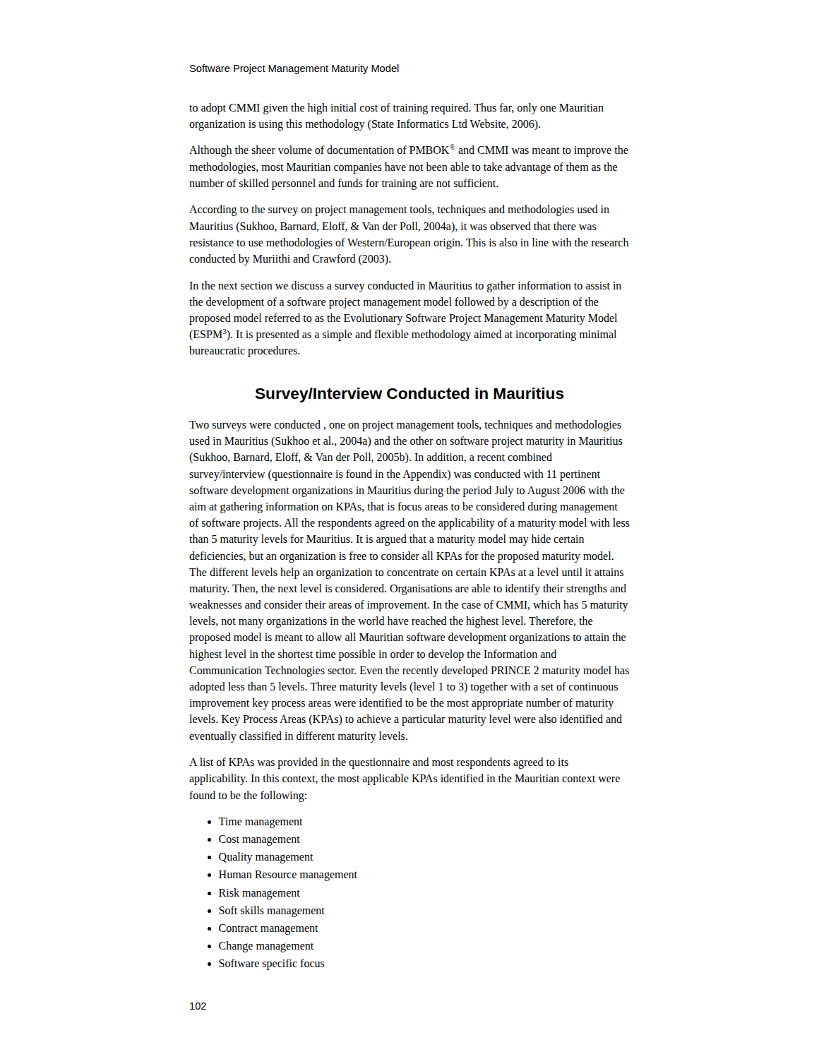Software Project Management Maturity Model
to adopt CMMI given the high initial cost of training required. Thus far, only one Mauritian organization is using this methodology (State Informatics Ltd Website, 2006).
Although the sheer volume of documentation of PMBOK® and CMMI was meant to improve the methodologies, most Mauritian companies have not been able to take advantage of them as the number of skilled personnel and funds for training are not sufficient.
According to the survey on project management tools, techniques and methodologies used in Mauritius (Sukhoo, Barnard, Eloff, & Van der Poll, 2004a), it was observed that there was resistance to use methodologies of Western/European origin. This is also in line with the research conducted by Muriithi and Crawford (2003).
In the next section we discuss a survey conducted in Mauritius to gather information to assist in the development of a software project management model followed by a description of the proposed model referred to as the Evolutionary Software Project Management Maturity Model (ESPM3). It is presented as a simple and flexible methodology aimed at incorporating minimal bureaucratic procedures.
Survey/Interview Conducted in Mauritius
Two surveys were conducted , one on project management tools, techniques and methodologies used in Mauritius (Sukhoo et al., 2004a) and the other on software project maturity in Mauritius (Sukhoo, Barnard, Eloff, & Van der Poll, 2005b). In addition, a recent combined survey/interview (questionnaire is found in the Appendix) was conducted with 11 pertinent software development organizations in Mauritius during the period July to August 2006 with the aim at gathering information on KPAs, that is focus areas to be considered during management of software projects. All the respondents agreed on the applicability of a maturity model with less than 5 maturity levels for Mauritius. It is argued that a maturity model may hide certain deficiencies, but an organization is free to consider all KPAs for the proposed maturity model. The different levels help an organization to concentrate on certain KPAs at a level until it attains maturity. Then, the next level is considered. Organisations are able to identify their strengths and weaknesses and consider their areas of improvement. In the case of CMMI, which has 5 maturity levels, not many organizations in the world have reached the highest level. Therefore, the proposed model is meant to allow all Mauritian software development organizations to attain the highest level in the shortest time possible in order to develop the Information and Communication Technologies sector. Even the recently developed PRINCE 2 maturity model has adopted less than 5 levels. Three maturity levels (level 1 to 3) together with a set of continuous improvement key process areas were identified to be the most appropriate number of maturity levels. Key Process Areas (KPAs) to achieve a particular maturity level were also identified and eventually classified in different maturity levels.
A list of KPAs was provided in the questionnaire and most respondents agreed to its applicability. In this context, the most applicable KPAs identified in the Mauritian context were found to be the following:
Time management
Cost management
Quality management
Human Resource management
Risk management
Soft skills management
Contract management
Change management
Software specific focus
102